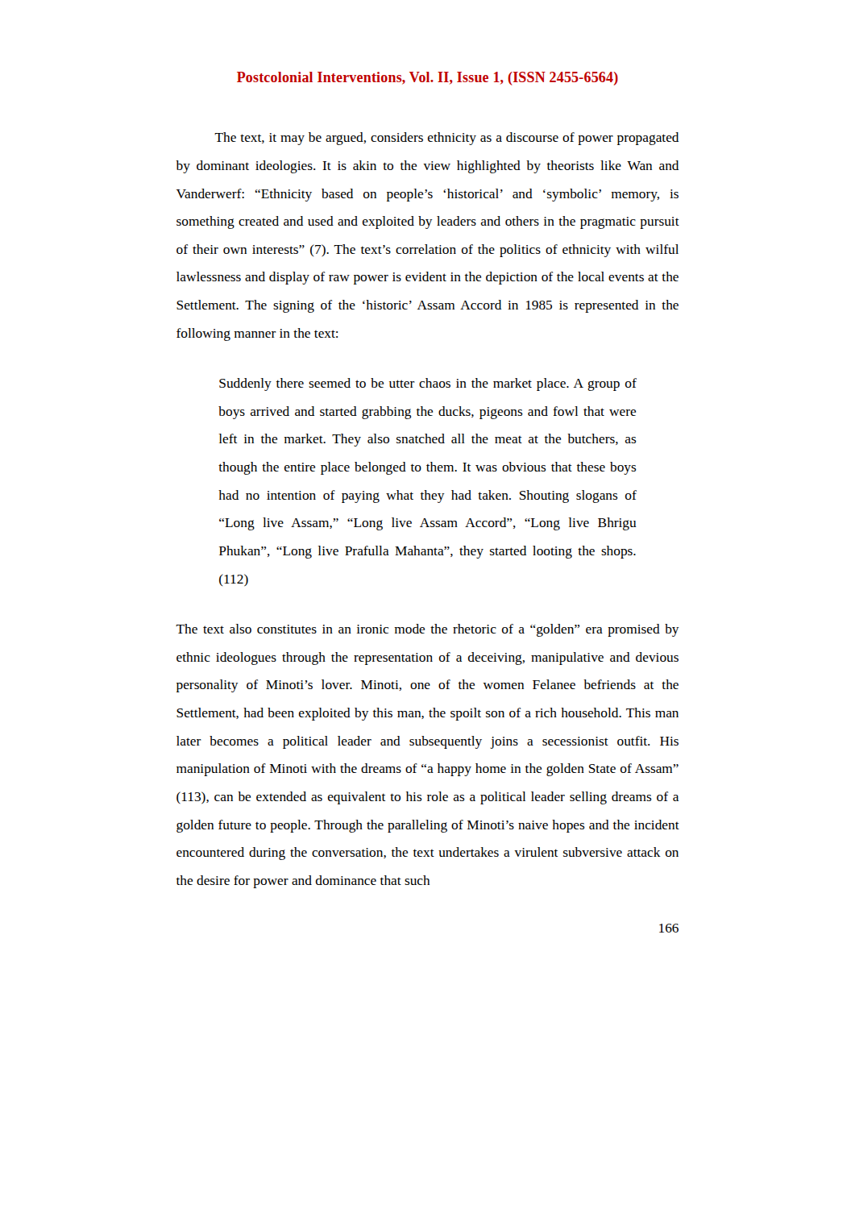Postcolonial Interventions, Vol. II, Issue 1, (ISSN 2455-6564)
The text, it may be argued, considers ethnicity as a discourse of power propagated by dominant ideologies. It is akin to the view highlighted by theorists like Wan and Vanderwerf: “Ethnicity based on people’s ‘historical’ and ‘symbolic’ memory, is something created and used and exploited by leaders and others in the pragmatic pursuit of their own interests” (7). The text’s correlation of the politics of ethnicity with wilful lawlessness and display of raw power is evident in the depiction of the local events at the Settlement. The signing of the ‘historic’ Assam Accord in 1985 is represented in the following manner in the text:
Suddenly there seemed to be utter chaos in the market place. A group of boys arrived and started grabbing the ducks, pigeons and fowl that were left in the market. They also snatched all the meat at the butchers, as though the entire place belonged to them. It was obvious that these boys had no intention of paying what they had taken. Shouting slogans of “Long live Assam,” “Long live Assam Accord”, “Long live Bhrigu Phukan”, “Long live Prafulla Mahanta”, they started looting the shops. (112)
The text also constitutes in an ironic mode the rhetoric of a “golden” era promised by ethnic ideologues through the representation of a deceiving, manipulative and devious personality of Minoti’s lover. Minoti, one of the women Felanee befriends at the Settlement, had been exploited by this man, the spoilt son of a rich household. This man later becomes a political leader and subsequently joins a secessionist outfit. His manipulation of Minoti with the dreams of “a happy home in the golden State of Assam” (113), can be extended as equivalent to his role as a political leader selling dreams of a golden future to people. Through the paralleling of Minoti’s naive hopes and the incident encountered during the conversation, the text undertakes a virulent subversive attack on the desire for power and dominance that such
166